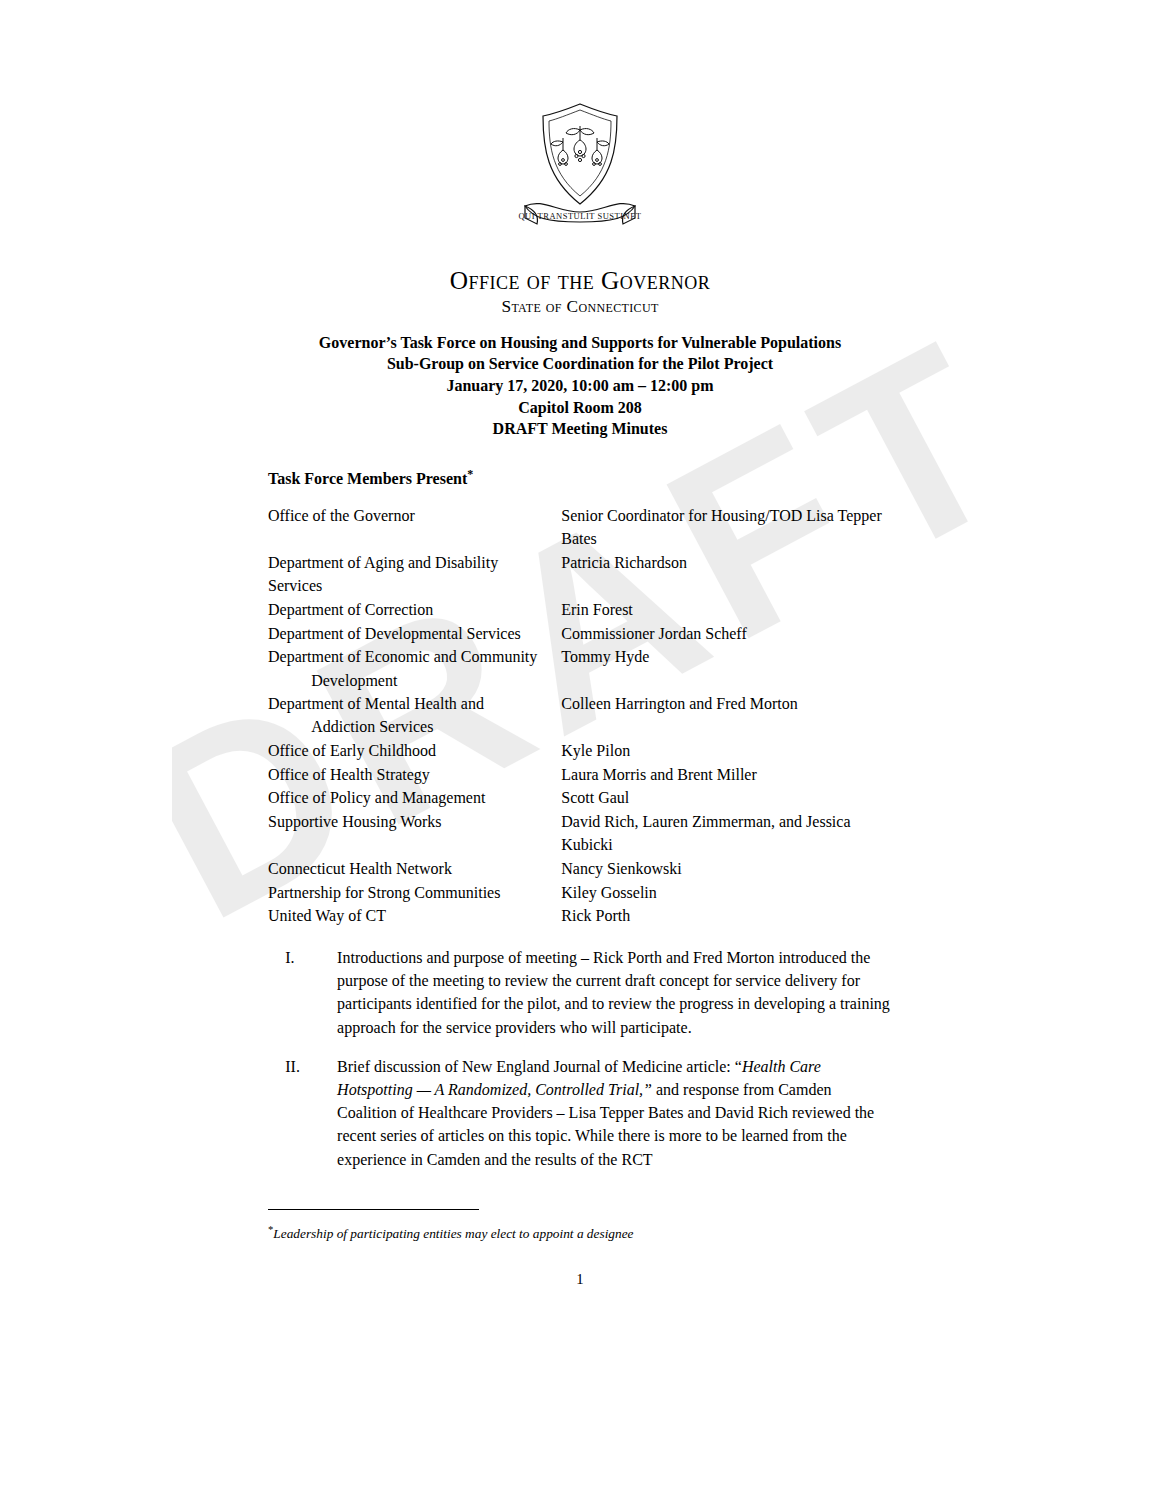DRAFT
QUI TRANSTULIT SUSTINET
Office of the Governor
State of Connecticut
Governor’s Task Force on Housing and Supports for Vulnerable Populations
Sub-Group on Service Coordination for the Pilot Project
January 17, 2020, 10:00 am – 12:00 pm
Capitol Room 208
DRAFT Meeting Minutes
Task Force Members Present*
| Office of the Governor | Senior Coordinator for Housing/TOD Lisa Tepper Bates |
| Department of Aging and Disability Services | Patricia Richardson |
| Department of Correction | Erin Forest |
| Department of Developmental Services | Commissioner Jordan Scheff |
| Department of Economic and Community Development | Tommy Hyde |
| Department of Mental Health and Addiction Services | Colleen Harrington and Fred Morton |
| Office of Early Childhood | Kyle Pilon |
| Office of Health Strategy | Laura Morris and Brent Miller |
| Office of Policy and Management | Scott Gaul |
| Supportive Housing Works | David Rich, Lauren Zimmerman, and Jessica Kubicki |
| Connecticut Health Network | Nancy Sienkowski |
| Partnership for Strong Communities | Kiley Gosselin |
| United Way of CT | Rick Porth |
Introductions and purpose of meeting – Rick Porth and Fred Morton introduced the purpose of the meeting to review the current draft concept for service delivery for participants identified for the pilot, and to review the progress in developing a training approach for the service providers who will participate.
Brief discussion of New England Journal of Medicine article: “Health Care Hotspotting — A Randomized, Controlled Trial,” and response from Camden Coalition of Healthcare Providers – Lisa Tepper Bates and David Rich reviewed the recent series of articles on this topic. While there is more to be learned from the experience in Camden and the results of the RCT
*Leadership of participating entities may elect to appoint a designee
1